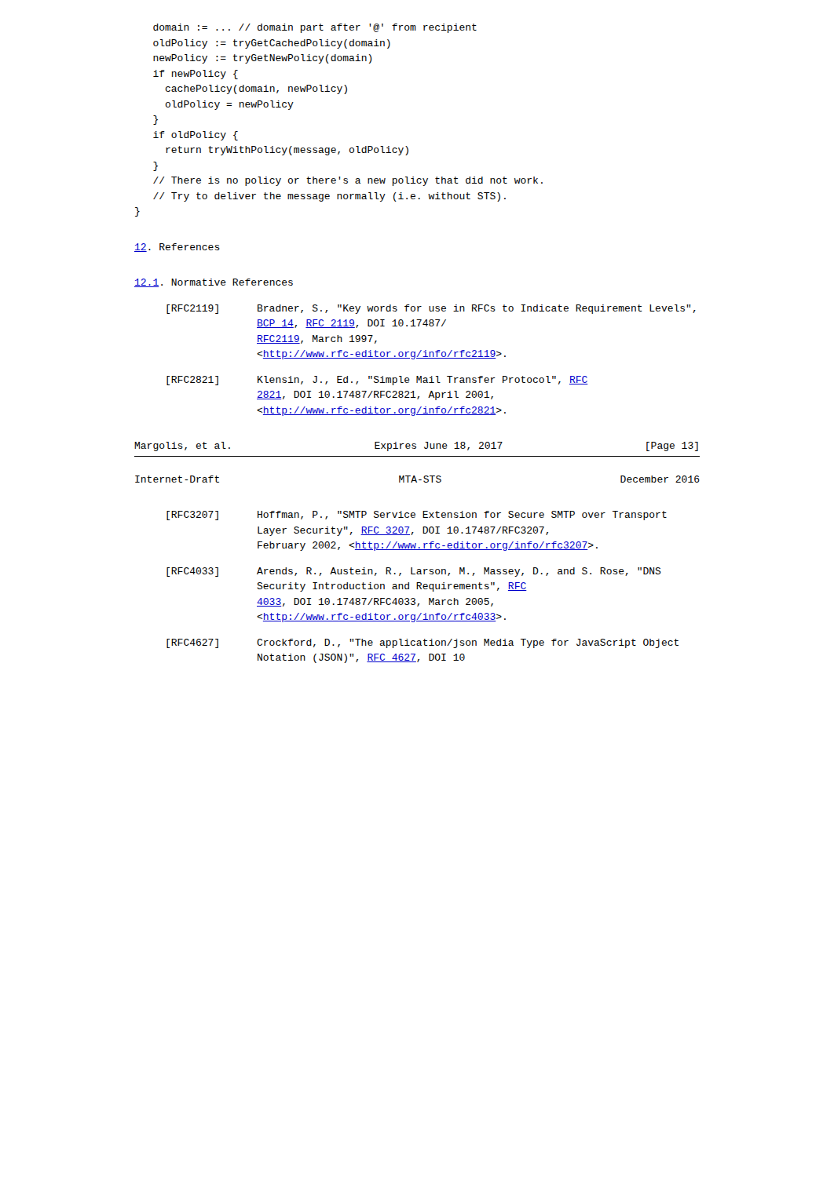domain := ... // domain part after '@' from recipient
   oldPolicy := tryGetCachedPolicy(domain)
   newPolicy := tryGetNewPolicy(domain)
   if newPolicy {
     cachePolicy(domain, newPolicy)
     oldPolicy = newPolicy
   }
   if oldPolicy {
     return tryWithPolicy(message, oldPolicy)
   }
   // There is no policy or there's a new policy that did not work.
   // Try to deliver the message normally (i.e. without STS).
}
12. References
12.1. Normative References
[RFC2119]
Bradner, S., "Key words for use in RFCs to Indicate Requirement Levels", BCP 14, RFC 2119, DOI 10.17487/
RFC2119, March 1997,
<http://www.rfc-editor.org/info/rfc2119>.
[RFC2821]
Klensin, J., Ed., "Simple Mail Transfer Protocol", RFC
2821, DOI 10.17487/RFC2821, April 2001,
<http://www.rfc-editor.org/info/rfc2821>.
Margolis, et al. Expires June 18, 2017[Page 13]
Internet-Draft MTA-STS December 2016
[RFC3207]
Hoffman, P., "SMTP Service Extension for Secure SMTP over Transport Layer Security", RFC 3207, DOI 10.17487/RFC3207,
February 2002, <http://www.rfc-editor.org/info/rfc3207>.
[RFC4033]
Arends, R., Austein, R., Larson, M., Massey, D., and S. Rose, "DNS Security Introduction and Requirements", RFC
4033, DOI 10.17487/RFC4033, March 2005,
<http://www.rfc-editor.org/info/rfc4033>.
[RFC4627]
Crockford, D., "The application/json Media Type for JavaScript Object Notation (JSON)", RFC 4627, DOI 10